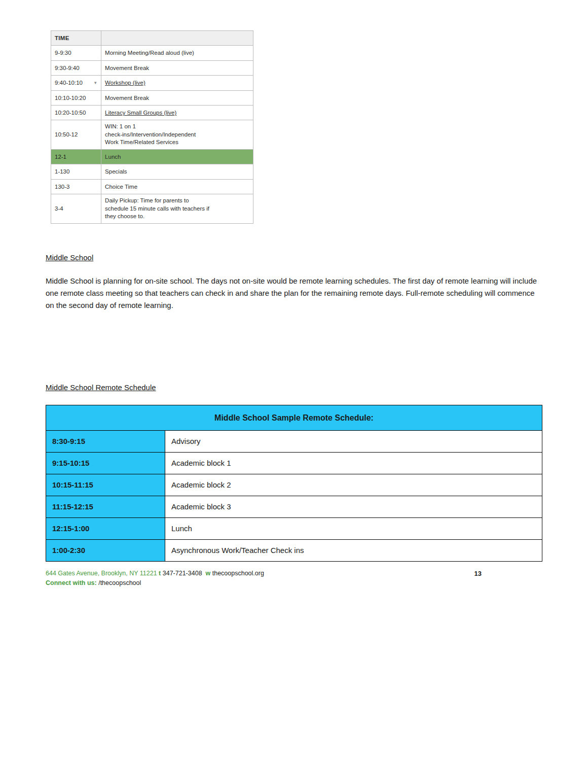| TIME | |
| --- | --- |
| 9-9:30 | Morning Meeting/Read aloud (live) |
| 9:30-9:40 | Movement Break |
| 9:40-10:10 ▼ | Workshop (live) |
| 10:10-10:20 | Movement Break |
| 10:20-10:50 | Literacy Small Groups (live) |
| 10:50-12 | WIN: 1 on 1 check-ins/Intervention/Independent Work Time/Related Services |
| 12-1 | Lunch |
| 1-130 | Specials |
| 130-3 | Choice Time |
| 3-4 | Daily Pickup: Time for parents to schedule 15 minute calls with teachers if they choose to. |
Middle School
Middle School is planning for on-site school. The days not on-site would be remote learning schedules. The first day of remote learning will include one remote class meeting so that teachers can check in and share the plan for the remaining remote days. Full-remote scheduling will commence on the second day of remote learning.
Middle School Remote Schedule
| Middle School Sample Remote Schedule: |
| --- |
| 8:30-9:15 | Advisory |
| 9:15-10:15 | Academic block 1 |
| 10:15-11:15 | Academic block 2 |
| 11:15-12:15 | Academic block 3 |
| 12:15-1:00 | Lunch |
| 1:00-2:30 | Asynchronous Work/Teacher Check ins |
644 Gates Avenue, Brooklyn, NY 11221 t 347-721-3408 w thecoopschool.org 13
Connect with us: /thecoopschool